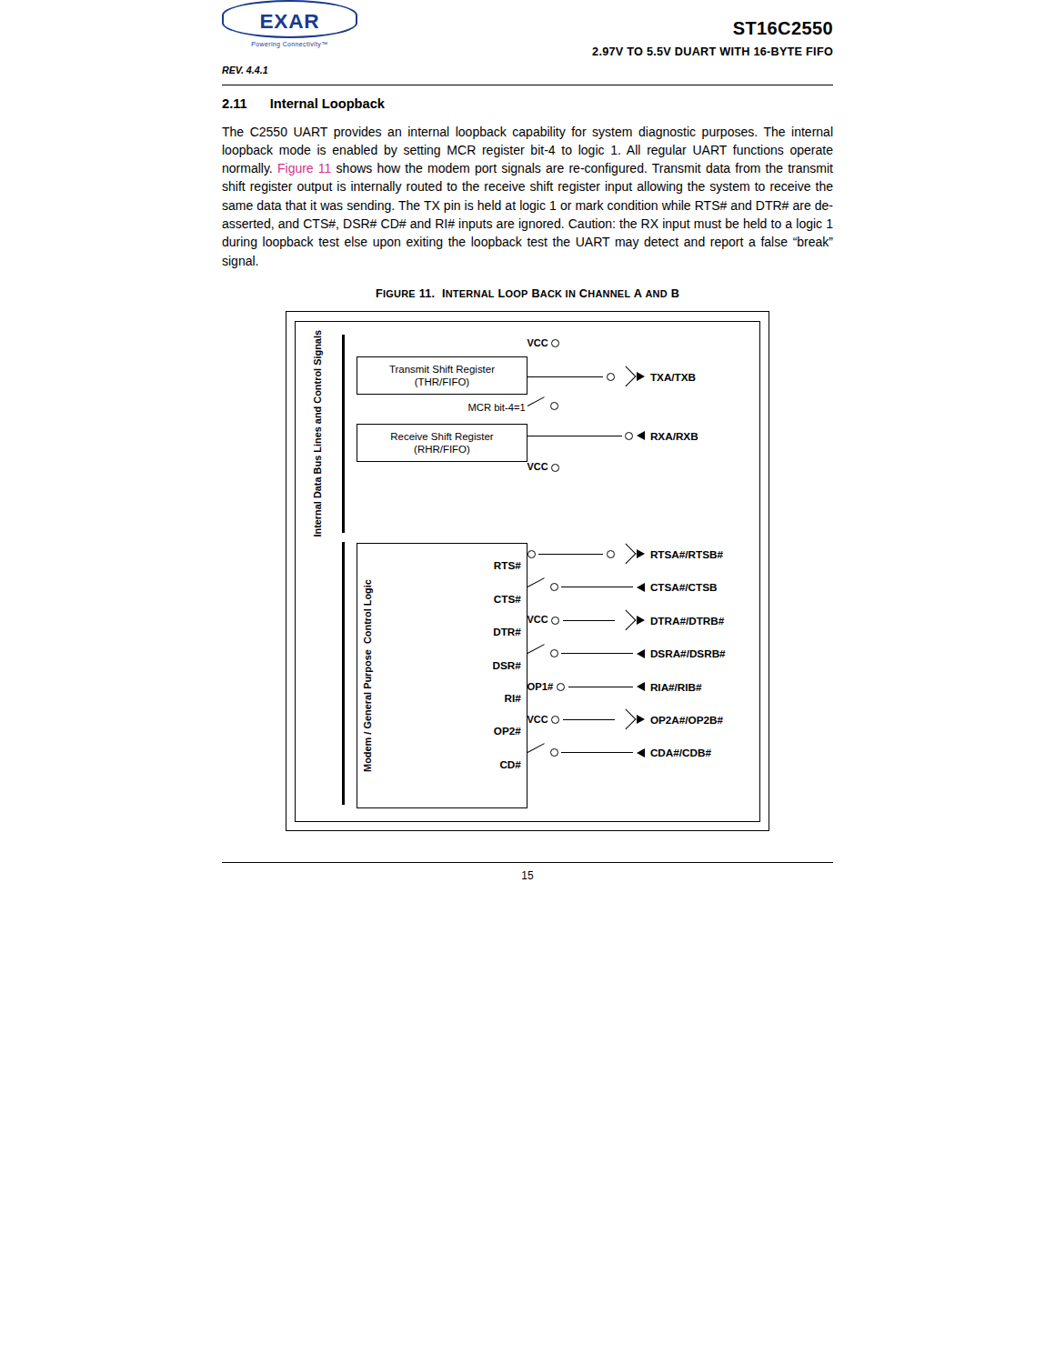EXAR Powering Connectivity™
ST16C2550
2.97V TO 5.5V DUART WITH 16-BYTE FIFO
REV. 4.4.1
2.11 Internal Loopback
The C2550 UART provides an internal loopback capability for system diagnostic purposes. The internal loopback mode is enabled by setting MCR register bit-4 to logic 1. All regular UART functions operate normally. Figure 11 shows how the modem port signals are re-configured. Transmit data from the transmit shift register output is internally routed to the receive shift register input allowing the system to receive the same data that it was sending. The TX pin is held at logic 1 or mark condition while RTS# and DTR# are de-asserted, and CTS#, DSR# CD# and RI# inputs are ignored. Caution: the RX input must be held to a logic 1 during loopback test else upon exiting the loopback test the UART may detect and report a false “break” signal.
FIGURE 11. INTERNAL LOOP BACK IN CHANNEL A AND B
Internal Data Bus Lines and Control Signals
Transmit Shift Register
(THR/FIFO)
MCR bit-4=1
Receive Shift Register
(RHR/FIFO)
VCC
VCC
TXA/TXB
RXA/RXB
Modem / General Purpose Control Logic
RTS#
CTS#
DTR#
DSR#
RI#
OP2#
CD#
VCC
OP1#
VCC
RTSA#/RTSB#
CTSA#/CTSB
DTRA#/DTRB#
DSRA#/DSRB#
RIA#/RIB#
OP2A#/OP2B#
CDA#/CDB#
15